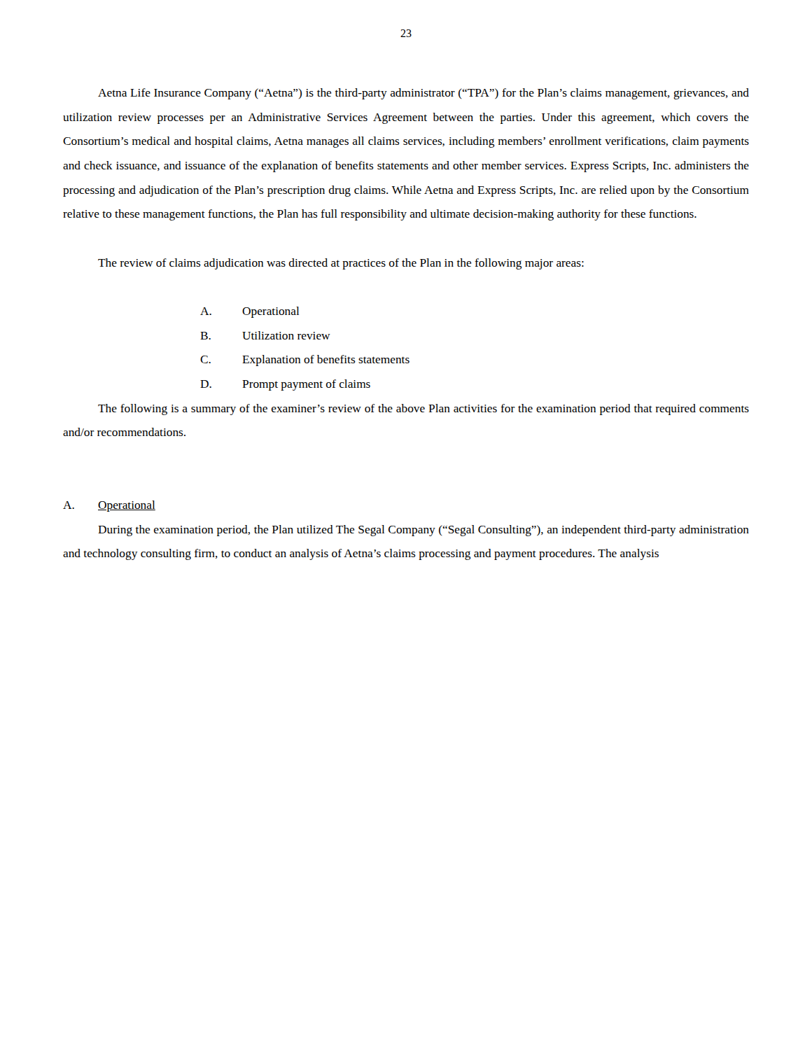23
Aetna Life Insurance Company (“Aetna”) is the third-party administrator (“TPA”) for the Plan’s claims management, grievances, and utilization review processes per an Administrative Services Agreement between the parties. Under this agreement, which covers the Consortium’s medical and hospital claims, Aetna manages all claims services, including members’ enrollment verifications, claim payments and check issuance, and issuance of the explanation of benefits statements and other member services. Express Scripts, Inc. administers the processing and adjudication of the Plan’s prescription drug claims. While Aetna and Express Scripts, Inc. are relied upon by the Consortium relative to these management functions, the Plan has full responsibility and ultimate decision-making authority for these functions.
The review of claims adjudication was directed at practices of the Plan in the following major areas:
A. Operational
B. Utilization review
C. Explanation of benefits statements
D. Prompt payment of claims
The following is a summary of the examiner’s review of the above Plan activities for the examination period that required comments and/or recommendations.
A. Operational
During the examination period, the Plan utilized The Segal Company (“Segal Consulting”), an independent third-party administration and technology consulting firm, to conduct an analysis of Aetna’s claims processing and payment procedures. The analysis